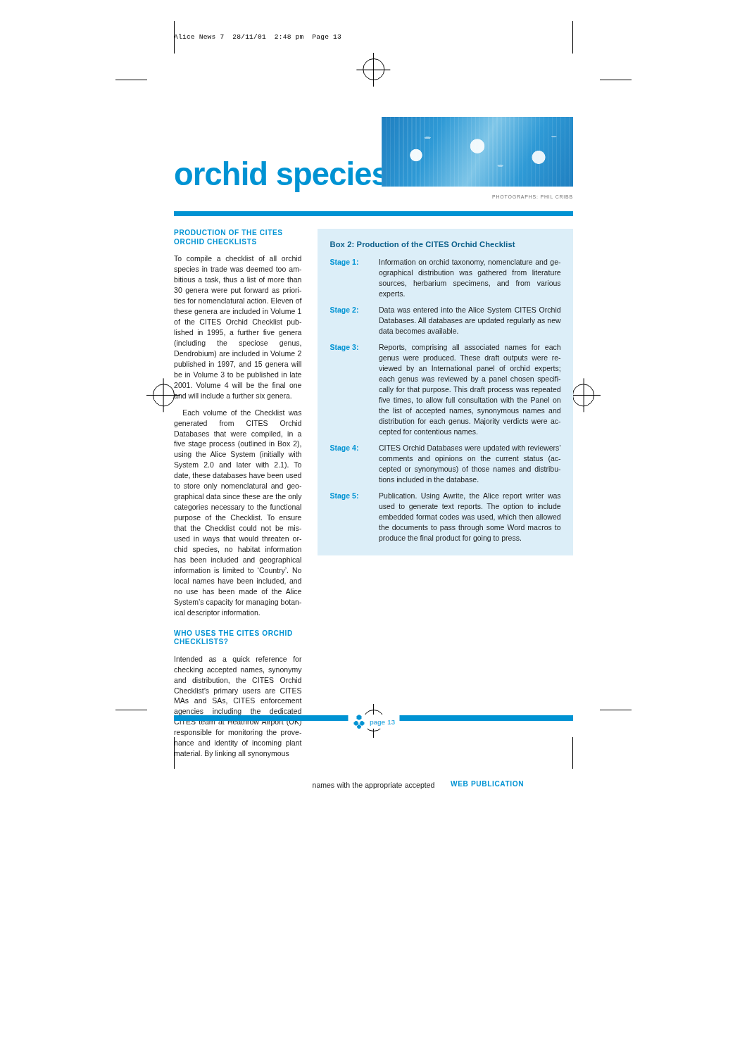Alice News 7 28/11/01 2:48 pm Page 13
orchid species
Photographs: Phil Cribb
Production of the CITES
Orchid Checklists
To compile a checklist of all orchid species in trade was deemed too ambitious a task, thus a list of more than 30 genera were put forward as priorities for nomenclatural action. Eleven of these genera are included in Volume 1 of the CITES Orchid Checklist published in 1995, a further five genera (including the speciose genus, Dendrobium) are included in Volume 2 published in 1997, and 15 genera will be in Volume 3 to be published in late 2001. Volume 4 will be the final one and will include a further six genera.
Each volume of the Checklist was generated from CITES Orchid Databases that were compiled, in a five stage process (outlined in Box 2), using the Alice System (initially with System 2.0 and later with 2.1). To date, these databases have been used to store only nomenclatural and geographical data since these are the only categories necessary to the functional purpose of the Checklist. To ensure that the Checklist could not be misused in ways that would threaten orchid species, no habitat information has been included and geographical information is limited to ‘Country’. No local names have been included, and no use has been made of the Alice System’s capacity for managing botanical descriptor information.
Who uses the CITES Orchid
Checklists?
Intended as a quick reference for checking accepted names, synonymy and distribution, the CITES Orchid Checklist’s primary users are CITES MAs and SAs, CITES enforcement agencies including the dedicated CITES team at Heathrow Airport (UK) responsible for monitoring the provenance and identity of incoming plant material. By linking all synonymous
Box 2: Production of the CITES Orchid Checklist
Stage 1:
Information on orchid taxonomy, nomenclature and geographical distribution was gathered from literature sources, herbarium specimens, and from various experts.
Stage 2:
Data was entered into the Alice System CITES Orchid Databases. All databases are updated regularly as new data becomes available.
Stage 3:
Reports, comprising all associated names for each genus were produced. These draft outputs were reviewed by an International panel of orchid experts; each genus was reviewed by a panel chosen specifically for that purpose. This draft process was repeated five times, to allow full consultation with the Panel on the list of accepted names, synonymous names and distribution for each genus. Majority verdicts were accepted for contentious names.
Stage 4:
CITES Orchid Databases were updated with reviewers’ comments and opinions on the current status (accepted or synonymous) of those names and distributions included in the database.
Stage 5:
Publication. Using Awrite, the Alice report writer was used to generate text reports. The option to include embedded format codes was used, which then allowed the documents to pass through some Word macros to produce the final product for going to press.
names with the appropriate accepted names and with geographical distribution, the Checklist helps users to detect material with suspect provenance and identity. When advising on permit applications for orchid species, CAPS uses the Checklist to check that the names are included. Customs & Excise staff uses the Checklist in conjunction with European Union regulations to check names on invoices and shipping documents that arrive with imported plants, and to ascertain whether or not the species are subject to CITES controls. C&E staff from around the UK are supported every year by training from RBGK on plant identification and using the Checklist, and on how to read CITES Appendices.
CITES Orchid Checklists have also been adopted as standards for names of horticulturally important orchid genera, for example, by the American Orchid Society and the Royal Horticultural Society.
Web Publication
There have been calls from users of the CITES checklists for web access, and it is certainly hoped that this will happen in the future. This will be possible using recently developed Alice System software [AWEB, see pages 8–11 of this Newsletter].
Contact:
Noel McGough, Head,
Conventions and Policy Section,
Royal Botanic Gardens, Kew,
Richmond, Surrey, TW9 3AE, UK;
Tel. +44 (0)20 8332.5772
Fax +44 (0)20 8332.5757
Email N.McGough@rbgkew.org.uk
Website www.rbgkew.org
CITES Secretariat,
Website www.cites.org.
page 13